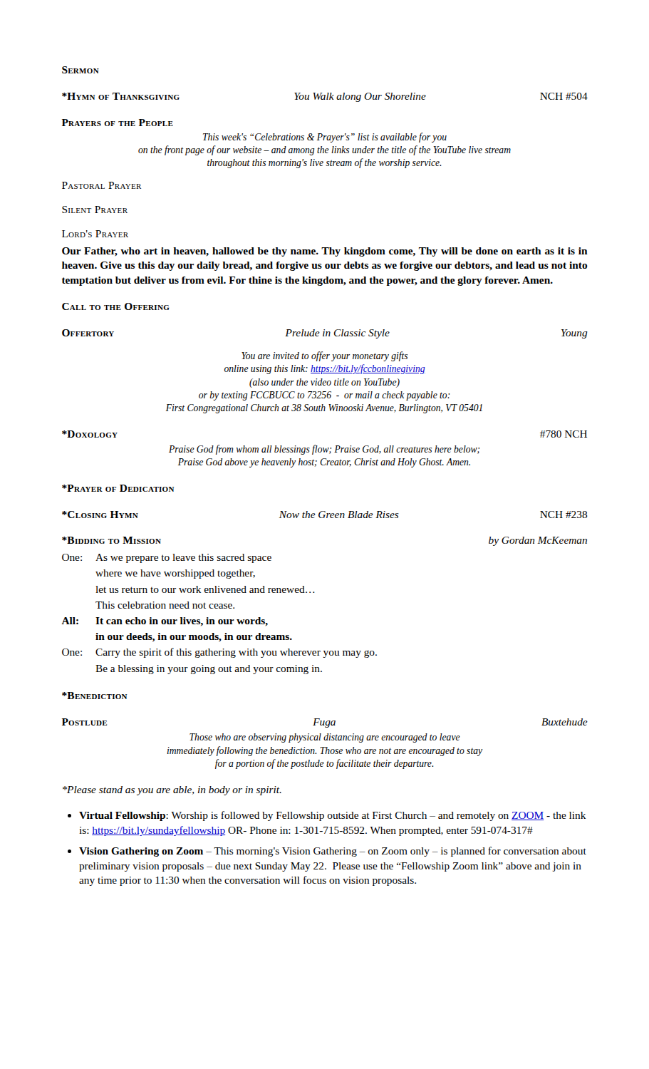Sermon
*Hymn of Thanksgiving You Walk along Our Shoreline NCH #504
Prayers of the People
This week's “Celebrations & Prayer's” list is available for you
on the front page of our website – and among the links under the title of the YouTube live stream
throughout this morning's live stream of the worship service.
Pastoral Prayer
Silent Prayer
Lord's Prayer
Our Father, who art in heaven, hallowed be thy name. Thy kingdom come, Thy will be done on earth as it is in heaven. Give us this day our daily bread, and forgive us our debts as we forgive our debtors, and lead us not into temptation but deliver us from evil. For thine is the kingdom, and the power, and the glory forever. Amen.
Call to the Offering
Offertory Prelude in Classic Style Young
You are invited to offer your monetary gifts
online using this link: https://bit.ly/fccbonlinegiving
(also under the video title on YouTube)
or by texting FCCBUCC to 73256 - or mail a check payable to:
First Congregational Church at 38 South Winooski Avenue, Burlington, VT 05401
*Doxology #780 NCH
Praise God from whom all blessings flow; Praise God, all creatures here below;
Praise God above ye heavenly host; Creator, Christ and Holy Ghost. Amen.
*Prayer of Dedication
*Closing Hymn Now the Green Blade Rises NCH #238
*Bidding to Mission by Gordan McKeeman
| One: | As we prepare to leave this sacred space |
| | where we have worshipped together, |
| | let us return to our work enlivened and renewed… |
| | This celebration need not cease. |
| All: | It can echo in our lives, in our words, |
| | in our deeds, in our moods, in our dreams. |
| One: | Carry the spirit of this gathering with you wherever you may go. |
| | Be a blessing in your going out and your coming in. |
*Benediction
Postlude Fuga Buxtehude
Those who are observing physical distancing are encouraged to leave
immediately following the benediction. Those who are not are encouraged to stay
for a portion of the postlude to facilitate their departure.
*Please stand as you are able, in body or in spirit.
Virtual Fellowship: Worship is followed by Fellowship outside at First Church – and remotely on ZOOM - the link is: https://bit.ly/sundayfellowship OR- Phone in: 1-301-715-8592. When prompted, enter 591-074-317#
Vision Gathering on Zoom – This morning's Vision Gathering – on Zoom only – is planned for conversation about preliminary vision proposals – due next Sunday May 22. Please use the “Fellowship Zoom link” above and join in any time prior to 11:30 when the conversation will focus on vision proposals.